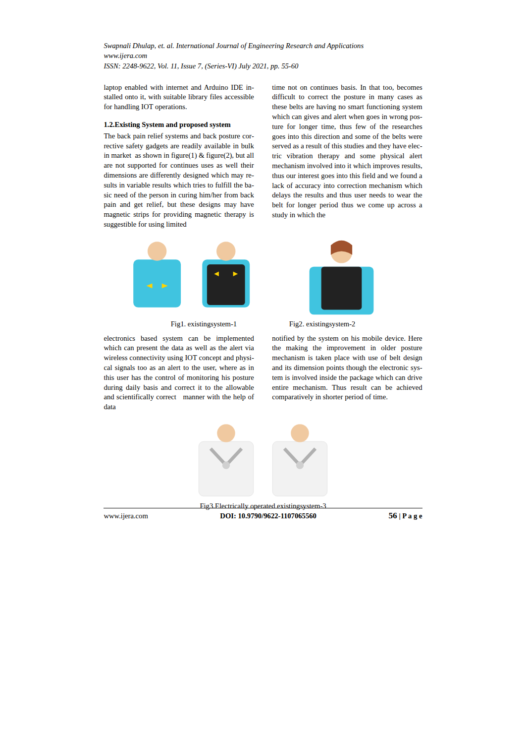Swapnali Dhulap, et. al. International Journal of Engineering Research and Applications
www.ijera.com
ISSN: 2248-9622, Vol. 11, Issue 7, (Series-VI) July 2021, pp. 55-60
laptop enabled with internet and Arduino IDE installed onto it, with suitable library files accessible for handling IOT operations.
1.2.Existing System and proposed system
The back pain relief systems and back posture corrective safety gadgets are readily available in bulk in market as shown in figure(1) & figure(2), but all are not supported for continues uses as well their dimensions are differently designed which may results in variable results which tries to fulfill the basic need of the person in curing him/her from back pain and get relief, but these designs may have magnetic strips for providing magnetic therapy is suggestible for using limited
time not on continues basis. In that too, becomes difficult to correct the posture in many cases as these belts are having no smart functioning system which can gives and alert when goes in wrong posture for longer time, thus few of the researches goes into this direction and some of the belts were served as a result of this studies and they have electric vibration therapy and some physical alert mechanism involved into it which improves results, thus our interest goes into this field and we found a lack of accuracy into correction mechanism which delays the results and thus user needs to wear the belt for longer period thus we come up across a study in which the
Fig1. existingsystem-1 Fig2. existingsystem-2
electronics based system can be implemented which can present the data as well as the alert via wireless connectivity using IOT concept and physical signals too as an alert to the user, where as in this user has the control of monitoring his posture during daily basis and correct it to the allowable and scientifically correct manner with the help of data
notified by the system on his mobile device. Here the making the improvement in older posture mechanism is taken place with use of belt design and its dimension points though the electronic system is involved inside the package which can drive entire mechanism. Thus result can be achieved comparatively in shorter period of time.
Fig3.Electrically operated existingsystem-3
www.ijera.com
DOI: 10.9790/9622-1107065560
56 | P a g e